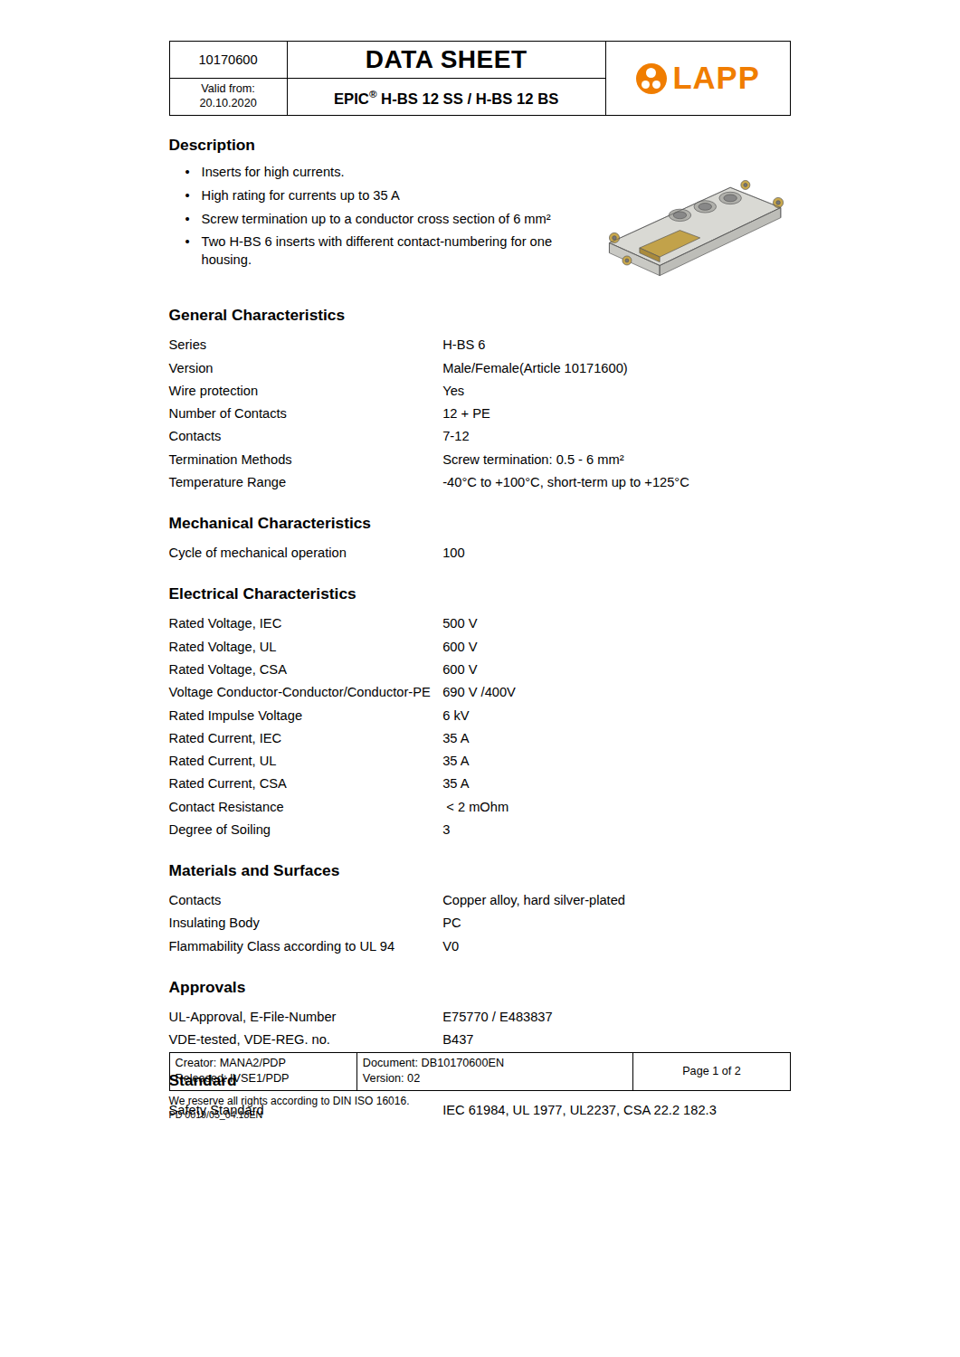| 10170600 | DATA SHEET | LAPP |
| Valid from: 20.10.2020 | EPIC ® H-BS 12 SS / H-BS 12 BS |
Description
Inserts for high currents.
High rating for currents up to 35 A
Screw termination up to a conductor cross section of 6 mm²
Two H-BS 6 inserts with different contact-numbering for one housing.
General Characteristics
| Series | H-BS 6 |
| Version | Male/Female(Article 10171600) |
| Wire protection | Yes |
| Number of Contacts | 12 + PE |
| Contacts | 7-12 |
| Termination Methods | Screw termination: 0.5 - 6 mm² |
| Temperature Range | -40°C to +100°C, short-term up to +125°C |
Mechanical Characteristics
| Cycle of mechanical operation | 100 |
Electrical Characteristics
| Rated Voltage, IEC | 500 V |
| Rated Voltage, UL | 600 V |
| Rated Voltage, CSA | 600 V |
| Voltage Conductor-Conductor/Conductor-PE | 690 V /400V |
| Rated Impulse Voltage | 6 kV |
| Rated Current, IEC | 35 A |
| Rated Current, UL | 35 A |
| Rated Current, CSA | 35 A |
| Contact Resistance | < 2 mOhm |
| Degree of Soiling | 3 |
Materials and Surfaces
| Contacts | Copper alloy, hard silver-plated |
| Insulating Body | PC |
| Flammability Class according to UL 94 | V0 |
Approvals
| UL-Approval, E-File-Number | E75770 / E483837 |
| VDE-tested, VDE-REG. no. | B437 |
Standard
| Safety Standard | IEC 61984, UL 1977, UL2237, CSA 22.2 182.3 |
| Creator: MANA2/PDP Released: IVSE1/PDP | Document: DB10170600EN Version: 02 | Page 1 of 2 |
We reserve all rights according to DIN ISO 16016.
PD 0019/05_04.18EN